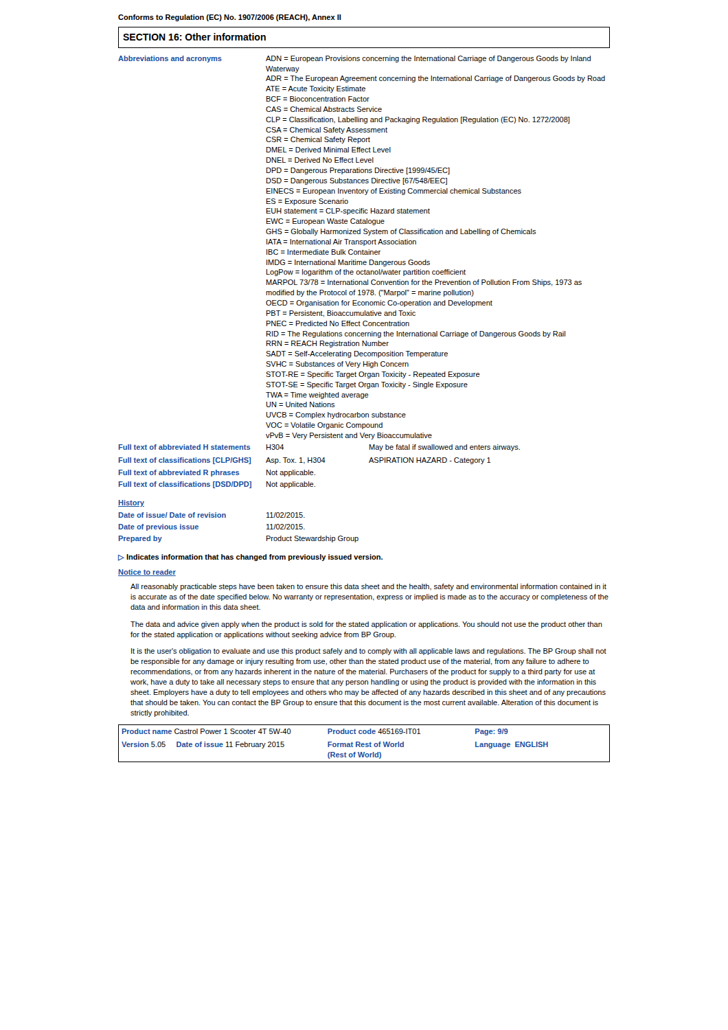Conforms to Regulation (EC) No. 1907/2006 (REACH), Annex II
SECTION 16: Other information
| Abbreviations and acronyms | ADN = European Provisions concerning the International Carriage of Dangerous Goods by Inland Waterway ADR = The European Agreement concerning the International Carriage of Dangerous Goods by Road ATE = Acute Toxicity Estimate BCF = Bioconcentration Factor CAS = Chemical Abstracts Service CLP = Classification, Labelling and Packaging Regulation [Regulation (EC) No. 1272/2008] CSA = Chemical Safety Assessment CSR = Chemical Safety Report DMEL = Derived Minimal Effect Level DNEL = Derived No Effect Level DPD = Dangerous Preparations Directive [1999/45/EC] DSD = Dangerous Substances Directive [67/548/EEC] EINECS = European Inventory of Existing Commercial chemical Substances ES = Exposure Scenario EUH statement = CLP-specific Hazard statement EWC = European Waste Catalogue GHS = Globally Harmonized System of Classification and Labelling of Chemicals IATA = International Air Transport Association IBC = Intermediate Bulk Container IMDG = International Maritime Dangerous Goods LogPow = logarithm of the octanol/water partition coefficient MARPOL 73/78 = International Convention for the Prevention of Pollution From Ships, 1973 as modified by the Protocol of 1978. ("Marpol" = marine pollution) OECD = Organisation for Economic Co-operation and Development PBT = Persistent, Bioaccumulative and Toxic PNEC = Predicted No Effect Concentration RID = The Regulations concerning the International Carriage of Dangerous Goods by Rail RRN = REACH Registration Number SADT = Self-Accelerating Decomposition Temperature SVHC = Substances of Very High Concern STOT-RE = Specific Target Organ Toxicity - Repeated Exposure STOT-SE = Specific Target Organ Toxicity - Single Exposure TWA = Time weighted average UN = United Nations UVCB = Complex hydrocarbon substance VOC = Volatile Organic Compound vPvB = Very Persistent and Very Bioaccumulative |
| Full text of abbreviated H statements | / H304 / May be fatal if swallowed and enters airways. / |
| Full text of classifications [CLP/GHS] | / Asp. Tox. 1, H304 / ASPIRATION HAZARD - Category 1 / |
| Full text of abbreviated R phrases | Not applicable. |
| Full text of classifications [DSD/DPD] | Not applicable. |
History
| Date of issue/ Date of revision | 11/02/2015. |
| Date of previous issue | 11/02/2015. |
| Prepared by | Product Stewardship Group |
▷Indicates information that has changed from previously issued version.
Notice to reader
All reasonably practicable steps have been taken to ensure this data sheet and the health, safety and environmental information contained in it is accurate as of the date specified below. No warranty or representation, express or implied is made as to the accuracy or completeness of the data and information in this data sheet.
The data and advice given apply when the product is sold for the stated application or applications. You should not use the product other than for the stated application or applications without seeking advice from BP Group.
It is the user's obligation to evaluate and use this product safely and to comply with all applicable laws and regulations. The BP Group shall not be responsible for any damage or injury resulting from use, other than the stated product use of the material, from any failure to adhere to recommendations, or from any hazards inherent in the nature of the material. Purchasers of the product for supply to a third party for use at work, have a duty to take all necessary steps to ensure that any person handling or using the product is provided with the information in this sheet. Employers have a duty to tell employees and others who may be affected of any hazards described in this sheet and of any precautions that should be taken. You can contact the BP Group to ensure that this document is the most current available. Alteration of this document is strictly prohibited.
| Product name Castrol Power 1 Scooter 4T 5W-40 | Product code 465169-IT01 | Page: 9/9 |
| Version 5.05 Date of issue 11 February 2015 | Format Rest of World (Rest of World) | Language ENGLISH |